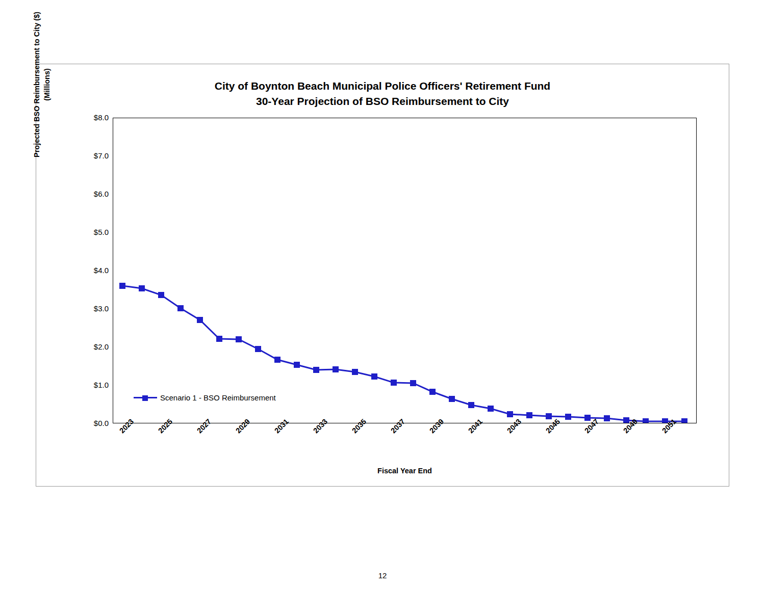City of Boynton Beach Municipal Police Officers' Retirement Fund
30-Year Projection of BSO Reimbursement to City
Projected BSO Reimbursement to City ($)
(Millions)
$8.0
$7.0
$6.0
$5.0
$4.0
$3.0
$2.0
$1.0
$0.0
Scenario 1 - BSO Reimbursement
2023
2025
2027
2029
2031
2033
2035
2037
2039
2041
2043
2045
2047
2049
2051
Fiscal Year End
12